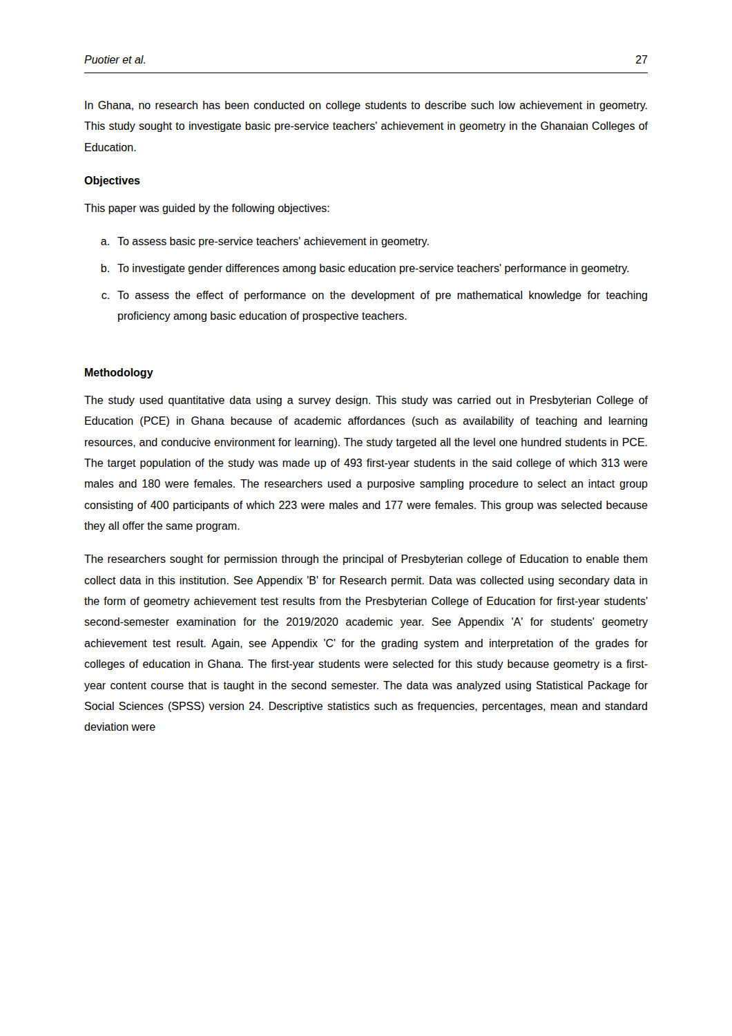Puotier et al. 27
In Ghana, no research has been conducted on college students to describe such low achievement in geometry. This study sought to investigate basic pre-service teachers' achievement in geometry in the Ghanaian Colleges of Education.
Objectives
This paper was guided by the following objectives:
To assess basic pre-service teachers' achievement in geometry.
To investigate gender differences among basic education pre-service teachers' performance in geometry.
To assess the effect of performance on the development of pre mathematical knowledge for teaching proficiency among basic education of prospective teachers.
Methodology
The study used quantitative data using a survey design. This study was carried out in Presbyterian College of Education (PCE) in Ghana because of academic affordances (such as availability of teaching and learning resources, and conducive environment for learning). The study targeted all the level one hundred students in PCE. The target population of the study was made up of 493 first-year students in the said college of which 313 were males and 180 were females. The researchers used a purposive sampling procedure to select an intact group consisting of 400 participants of which 223 were males and 177 were females. This group was selected because they all offer the same program.
The researchers sought for permission through the principal of Presbyterian college of Education to enable them collect data in this institution. See Appendix 'B' for Research permit. Data was collected using secondary data in the form of geometry achievement test results from the Presbyterian College of Education for first-year students' second-semester examination for the 2019/2020 academic year. See Appendix 'A' for students' geometry achievement test result. Again, see Appendix 'C' for the grading system and interpretation of the grades for colleges of education in Ghana. The first-year students were selected for this study because geometry is a first-year content course that is taught in the second semester. The data was analyzed using Statistical Package for Social Sciences (SPSS) version 24. Descriptive statistics such as frequencies, percentages, mean and standard deviation were